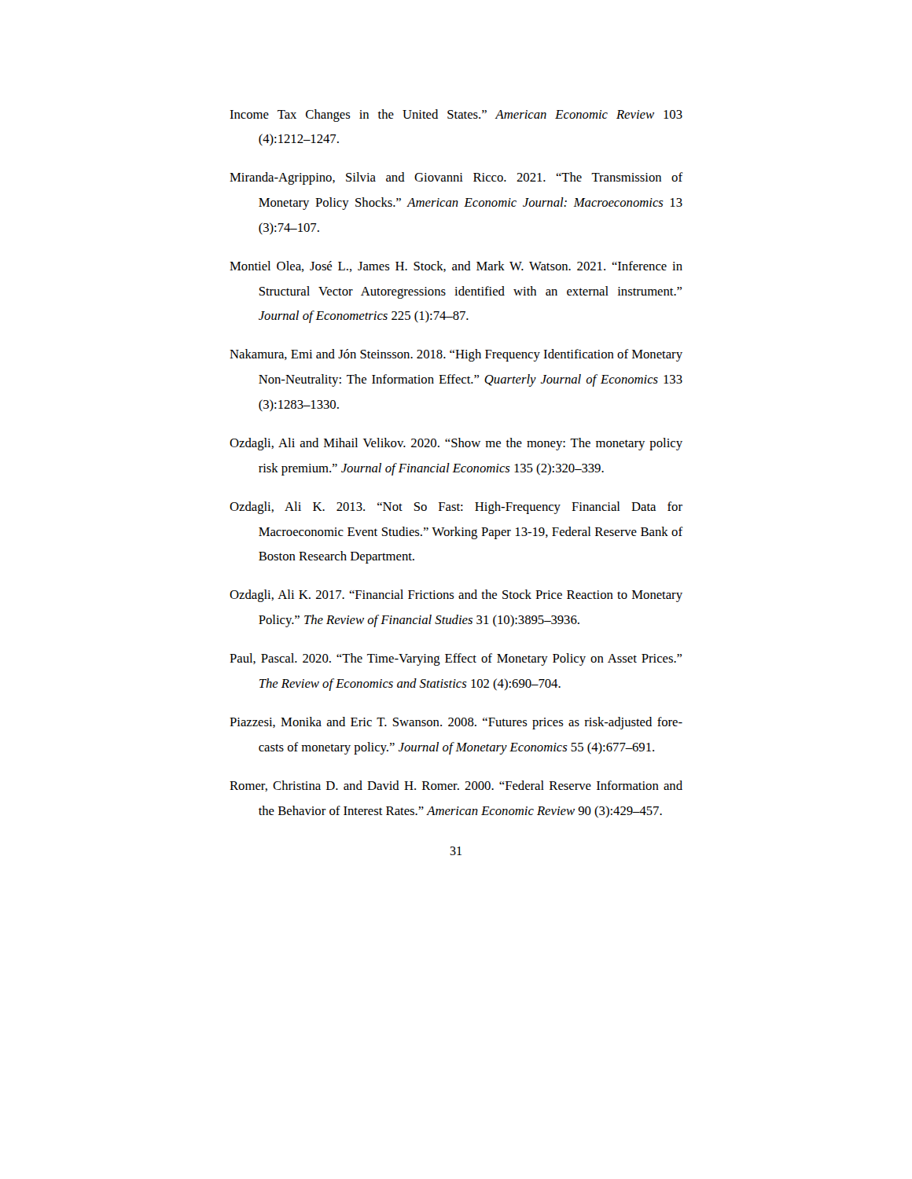Income Tax Changes in the United States.” American Economic Review 103 (4):1212–1247.
Miranda-Agrippino, Silvia and Giovanni Ricco. 2021. “The Transmission of Monetary Policy Shocks.” American Economic Journal: Macroeconomics 13 (3):74–107.
Montiel Olea, José L., James H. Stock, and Mark W. Watson. 2021. “Inference in Structural Vector Autoregressions identified with an external instrument.” Journal of Econometrics 225 (1):74–87.
Nakamura, Emi and Jón Steinsson. 2018. “High Frequency Identification of Monetary Non-Neutrality: The Information Effect.” Quarterly Journal of Economics 133 (3):1283–1330.
Ozdagli, Ali and Mihail Velikov. 2020. “Show me the money: The monetary policy risk premium.” Journal of Financial Economics 135 (2):320–339.
Ozdagli, Ali K. 2013. “Not So Fast: High-Frequency Financial Data for Macroeconomic Event Studies.” Working Paper 13-19, Federal Reserve Bank of Boston Research Department.
Ozdagli, Ali K. 2017. “Financial Frictions and the Stock Price Reaction to Monetary Policy.” The Review of Financial Studies 31 (10):3895–3936.
Paul, Pascal. 2020. “The Time-Varying Effect of Monetary Policy on Asset Prices.” The Review of Economics and Statistics 102 (4):690–704.
Piazzesi, Monika and Eric T. Swanson. 2008. “Futures prices as risk-adjusted forecasts of monetary policy.” Journal of Monetary Economics 55 (4):677–691.
Romer, Christina D. and David H. Romer. 2000. “Federal Reserve Information and the Behavior of Interest Rates.” American Economic Review 90 (3):429–457.
31